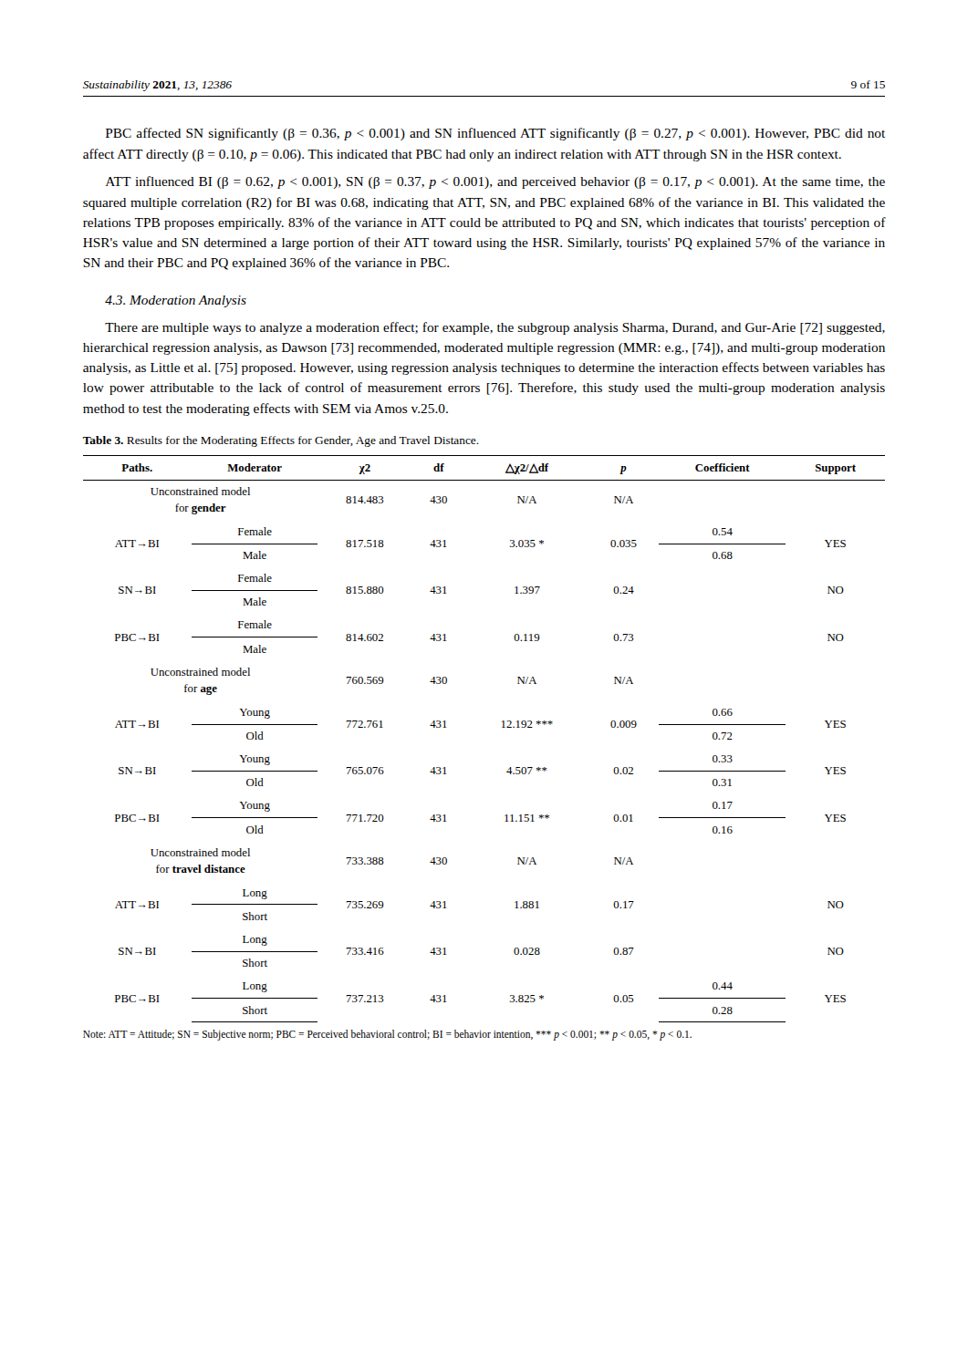Sustainability 2021, 13, 12386
9 of 15
PBC affected SN significantly (β = 0.36, p < 0.001) and SN influenced ATT significantly (β = 0.27, p < 0.001). However, PBC did not affect ATT directly (β = 0.10, p = 0.06). This indicated that PBC had only an indirect relation with ATT through SN in the HSR context.
ATT influenced BI (β = 0.62, p < 0.001), SN (β = 0.37, p < 0.001), and perceived behavior (β = 0.17, p < 0.001). At the same time, the squared multiple correlation (R2) for BI was 0.68, indicating that ATT, SN, and PBC explained 68% of the variance in BI. This validated the relations TPB proposes empirically. 83% of the variance in ATT could be attributed to PQ and SN, which indicates that tourists' perception of HSR's value and SN determined a large portion of their ATT toward using the HSR. Similarly, tourists' PQ explained 57% of the variance in SN and their PBC and PQ explained 36% of the variance in PBC.
4.3. Moderation Analysis
There are multiple ways to analyze a moderation effect; for example, the subgroup analysis Sharma, Durand, and Gur-Arie [72] suggested, hierarchical regression analysis, as Dawson [73] recommended, moderated multiple regression (MMR: e.g., [74]), and multi-group moderation analysis, as Little et al. [75] proposed. However, using regression analysis techniques to determine the interaction effects between variables has low power attributable to the lack of control of measurement errors [76]. Therefore, this study used the multi-group moderation analysis method to test the moderating effects with SEM via Amos v.25.0.
Table 3. Results for the Moderating Effects for Gender, Age and Travel Distance.
| Paths. | Moderator | χ2 | df | △χ2/△df | p | Coefficient | Support |
| --- | --- | --- | --- | --- | --- | --- | --- |
| Unconstrained model for gender | 814.483 | 430 | N/A | N/A | | |
| ATT→BI | Female | 817.518 | 431 | 3.035 * | 0.035 | 0.54 | YES |
| Male | 0.68 |
| SN→BI | Female | 815.880 | 431 | 1.397 | 0.24 | | NO |
| Male |
| PBC→BI | Female | 814.602 | 431 | 0.119 | 0.73 | | NO |
| Male |
| Unconstrained model for age | 760.569 | 430 | N/A | N/A | | |
| ATT→BI | Young | 772.761 | 431 | 12.192 *** | 0.009 | 0.66 | YES |
| Old | 0.72 |
| SN→BI | Young | 765.076 | 431 | 4.507 ** | 0.02 | 0.33 | YES |
| Old | 0.31 |
| PBC→BI | Young | 771.720 | 431 | 11.151 ** | 0.01 | 0.17 | YES |
| Old | 0.16 |
| Unconstrained model for travel distance | 733.388 | 430 | N/A | N/A | | |
| ATT→BI | Long | 735.269 | 431 | 1.881 | 0.17 | | NO |
| Short |
| SN→BI | Long | 733.416 | 431 | 0.028 | 0.87 | | NO |
| Short |
| PBC→BI | Long | 737.213 | 431 | 3.825 * | 0.05 | 0.44 | YES |
| Short | 0.28 |
Note: ATT = Attitude; SN = Subjective norm; PBC = Perceived behavioral control; BI = behavior intention, *** p < 0.001; ** p < 0.05, * p < 0.1.